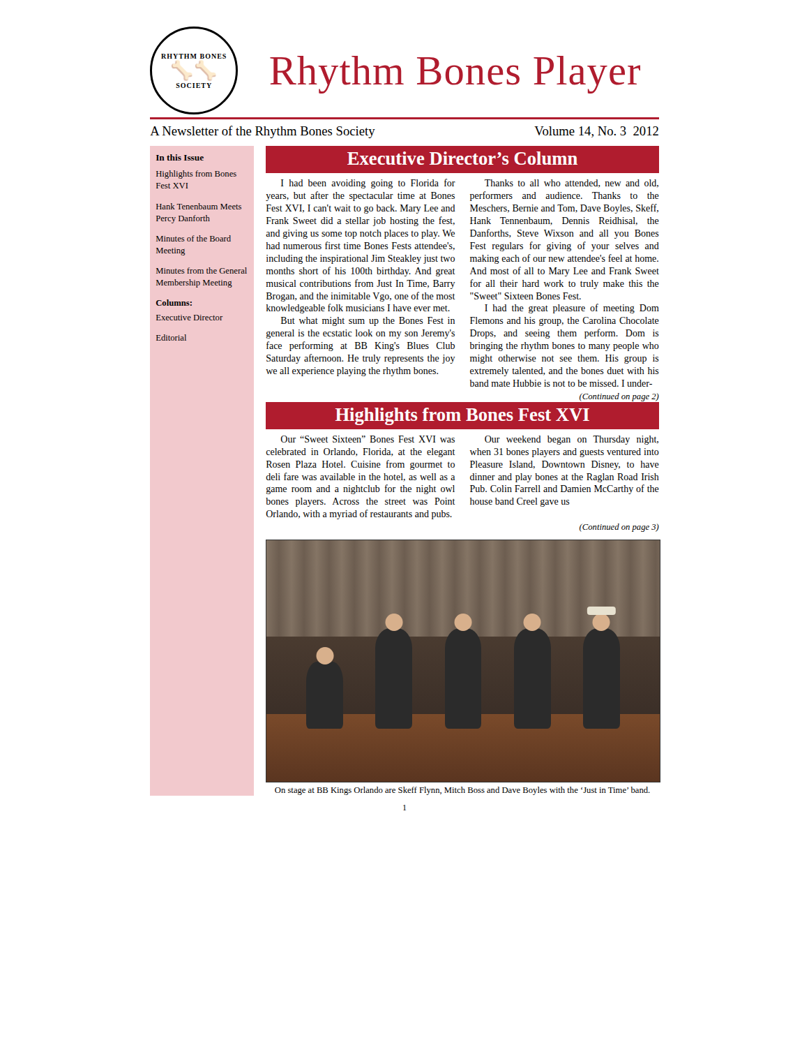RHYTHM BONES
🦴🦴
SOCIETY
Rhythm Bones Player
A Newsletter of the Rhythm Bones Society Volume 14, No. 3 2012
In this Issue
Highlights from Bones Fest XVI
Hank Tenenbaum Meets Percy Danforth
Minutes of the Board Meeting
Minutes from the General Membership Meeting
Columns:
Executive Director
Editorial
Executive Director’s Column
I had been avoiding going to Florida for years, but after the spectacular time at Bones Fest XVI, I can't wait to go back. Mary Lee and Frank Sweet did a stellar job hosting the fest, and giving us some top notch places to play. We had numerous first time Bones Fests attendee's, including the inspirational Jim Steakley just two months short of his 100th birthday. And great musical contributions from Just In Time, Barry Brogan, and the inimitable Vgo, one of the most knowledgeable folk musicians I have ever met.
But what might sum up the Bones Fest in general is the ecstatic look on my son Jeremy's face performing at BB King's Blues Club Saturday afternoon. He truly represents the joy we all experience playing the rhythm bones.
Thanks to all who attended, new and old, performers and audience. Thanks to the Meschers, Bernie and Tom, Dave Boyles, Skeff, Hank Tennenbaum, Dennis Reidhisal, the Danforths, Steve Wixson and all you Bones Fest regulars for giving of your selves and making each of our new attendee's feel at home. And most of all to Mary Lee and Frank Sweet for all their hard work to truly make this the "Sweet" Sixteen Bones Fest.
I had the great pleasure of meeting Dom Flemons and his group, the Carolina Chocolate Drops, and seeing them perform. Dom is bringing the rhythm bones to many people who might otherwise not see them. His group is extremely talented, and the bones duet with his band mate Hubbie is not to be missed. I under-
(Continued on page 2)
Highlights from Bones Fest XVI
Our “Sweet Sixteen” Bones Fest XVI was celebrated in Orlando, Florida, at the elegant Rosen Plaza Hotel. Cuisine from gourmet to deli fare was available in the hotel, as well as a game room and a nightclub for the night owl bones players. Across the street was Point Orlando, with a myriad of restaurants and pubs.
Our weekend began on Thursday night, when 31 bones players and guests ventured into Pleasure Island, Downtown Disney, to have dinner and play bones at the Raglan Road Irish Pub. Colin Farrell and Damien McCarthy of the house band Creel gave us
(Continued on page 3)
On stage at BB Kings Orlando are Skeff Flynn, Mitch Boss and Dave Boyles with the ‘Just in Time’ band.
1